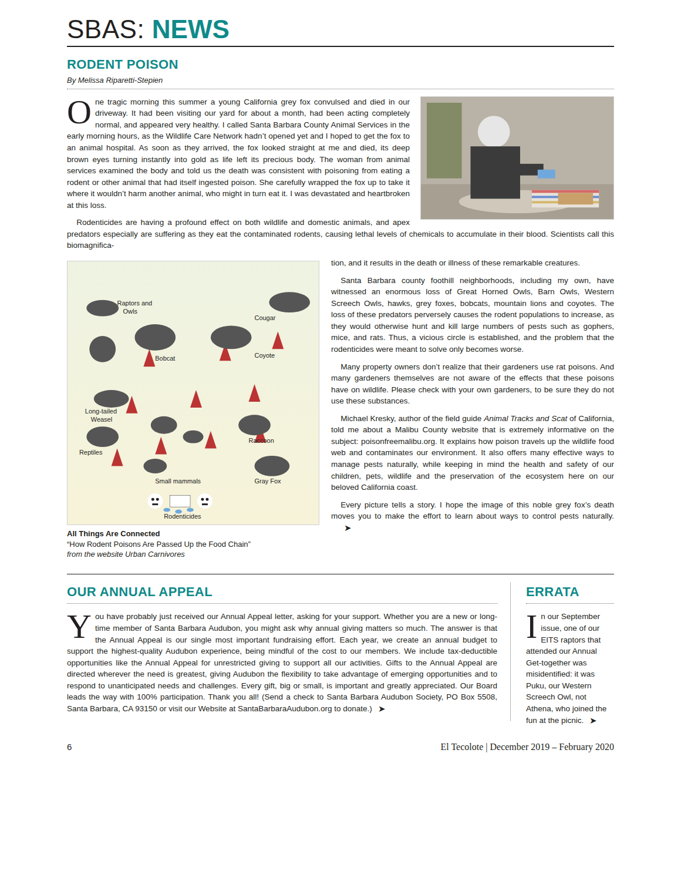SBAS: NEWS
Rodent Poison
By Melissa Riparetti-Stepien
One tragic morning this summer a young California grey fox convulsed and died in our driveway. It had been visiting our yard for about a month, had been acting completely normal, and appeared very healthy. I called Santa Barbara County Animal Services in the early morning hours, as the Wildlife Care Network hadn’t opened yet and I hoped to get the fox to an animal hospital. As soon as they arrived, the fox looked straight at me and died, its deep brown eyes turning instantly into gold as life left its precious body. The woman from animal services examined the body and told us the death was consistent with poisoning from eating a rodent or other animal that had itself ingested poison. She carefully wrapped the fox up to take it where it wouldn’t harm another animal, who might in turn eat it. I was devastated and heartbroken at this loss.
Rodenticides are having a profound effect on both wildlife and domestic animals, and apex predators especially are suffering as they eat the contaminated rodents, causing lethal levels of chemicals to accumulate in their blood. Scientists call this biomagnifica-
All Things Are Connected
“How Rodent Poisons Are Passed Up the Food Chain”
from the website Urban Carnivores
tion, and it results in the death or illness of these remarkable creatures.
Santa Barbara county foothill neighborhoods, including my own, have witnessed an enormous loss of Great Horned Owls, Barn Owls, Western Screech Owls, hawks, grey foxes, bobcats, mountain lions and coyotes. The loss of these predators perversely causes the rodent populations to increase, as they would otherwise hunt and kill large numbers of pests such as gophers, mice, and rats. Thus, a vicious circle is established, and the problem that the rodenticides were meant to solve only becomes worse.
Many property owners don’t realize that their gardeners use rat poisons. And many gardeners themselves are not aware of the effects that these poisons have on wildlife. Please check with your own gardeners, to be sure they do not use these substances.
Michael Kresky, author of the field guide Animal Tracks and Scat of California, told me about a Malibu County website that is extremely informative on the subject: poisonfreemalibu.org. It explains how poison travels up the wildlife food web and contaminates our environment. It also offers many effective ways to manage pests naturally, while keeping in mind the health and safety of our children, pets, wildlife and the preservation of the ecosystem here on our beloved California coast.
Every picture tells a story. I hope the image of this noble grey fox’s death moves you to make the effort to learn about ways to control pests naturally. ➤
Our Annual Appeal
You have probably just received our Annual Appeal letter, asking for your support. Whether you are a new or long-time member of Santa Barbara Audubon, you might ask why annual giving matters so much. The answer is that the Annual Appeal is our single most important fundraising effort. Each year, we create an annual budget to support the highest-quality Audubon experience, being mindful of the cost to our members. We include tax-deductible opportunities like the Annual Appeal for unrestricted giving to support all our activities. Gifts to the Annual Appeal are directed wherever the need is greatest, giving Audubon the flexibility to take advantage of emerging opportunities and to respond to unanticipated needs and challenges. Every gift, big or small, is important and greatly appreciated. Our Board leads the way with 100% participation. Thank you all! (Send a check to Santa Barbara Audubon Society, PO Box 5508, Santa Barbara, CA 93150 or visit our Website at SantaBarbaraAudubon.org to donate.) ➤
Errata
In our September issue, one of our EITS raptors that attended our Annual Get-together was misidentified: it was Puku, our Western Screech Owl, not Athena, who joined the fun at the picnic. ➤
6 El Tecolote | December 2019 – February 2020